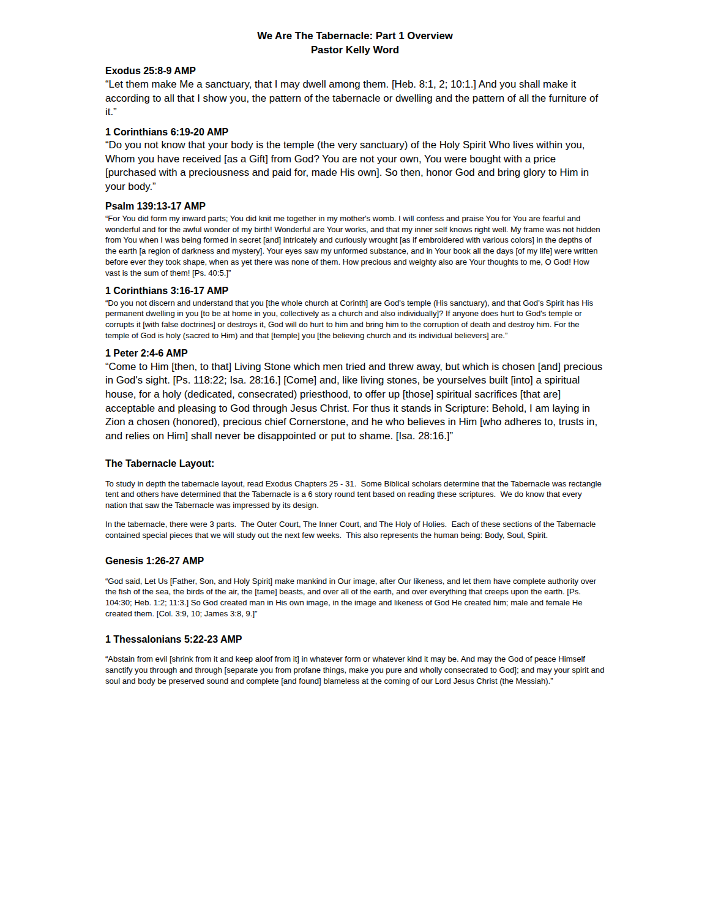We Are The Tabernacle: Part 1 Overview
Pastor Kelly Word
Exodus 25:8-9 AMP
“Let them make Me a sanctuary, that I may dwell among them. [Heb. 8:1, 2; 10:1.] And you shall make it according to all that I show you, the pattern of the tabernacle or dwelling and the pattern of all the furniture of it.”
1 Corinthians 6:19-20 AMP
“Do you not know that your body is the temple (the very sanctuary) of the Holy Spirit Who lives within you, Whom you have received [as a Gift] from God? You are not your own, You were bought with a price [purchased with a preciousness and paid for, made His own]. So then, honor God and bring glory to Him in your body.”
Psalm 139:13-17 AMP
“For You did form my inward parts; You did knit me together in my mother's womb. I will confess and praise You for You are fearful and wonderful and for the awful wonder of my birth! Wonderful are Your works, and that my inner self knows right well. My frame was not hidden from You when I was being formed in secret [and] intricately and curiously wrought [as if embroidered with various colors] in the depths of the earth [a region of darkness and mystery]. Your eyes saw my unformed substance, and in Your book all the days [of my life] were written before ever they took shape, when as yet there was none of them. How precious and weighty also are Your thoughts to me, O God! How vast is the sum of them! [Ps. 40:5.]”
1 Corinthians 3:16-17 AMP
“Do you not discern and understand that you [the whole church at Corinth] are God's temple (His sanctuary), and that God's Spirit has His permanent dwelling in you [to be at home in you, collectively as a church and also individually]? If anyone does hurt to God's temple or corrupts it [with false doctrines] or destroys it, God will do hurt to him and bring him to the corruption of death and destroy him. For the temple of God is holy (sacred to Him) and that [temple] you [the believing church and its individual believers] are.”
1 Peter 2:4-6 AMP
“Come to Him [then, to that] Living Stone which men tried and threw away, but which is chosen [and] precious in God's sight. [Ps. 118:22; Isa. 28:16.] [Come] and, like living stones, be yourselves built [into] a spiritual house, for a holy (dedicated, consecrated) priesthood, to offer up [those] spiritual sacrifices [that are] acceptable and pleasing to God through Jesus Christ. For thus it stands in Scripture: Behold, I am laying in Zion a chosen (honored), precious chief Cornerstone, and he who believes in Him [who adheres to, trusts in, and relies on Him] shall never be disappointed or put to shame. [Isa. 28:16.]”
The Tabernacle Layout:
To study in depth the tabernacle layout, read Exodus Chapters 25 - 31. Some Biblical scholars determine that the Tabernacle was rectangle tent and others have determined that the Tabernacle is a 6 story round tent based on reading these scriptures. We do know that every nation that saw the Tabernacle was impressed by its design.
In the tabernacle, there were 3 parts. The Outer Court, The Inner Court, and The Holy of Holies. Each of these sections of the Tabernacle contained special pieces that we will study out the next few weeks. This also represents the human being: Body, Soul, Spirit.
Genesis 1:26-27 AMP
“God said, Let Us [Father, Son, and Holy Spirit] make mankind in Our image, after Our likeness, and let them have complete authority over the fish of the sea, the birds of the air, the [tame] beasts, and over all of the earth, and over everything that creeps upon the earth. [Ps. 104:30; Heb. 1:2; 11:3.] So God created man in His own image, in the image and likeness of God He created him; male and female He created them. [Col. 3:9, 10; James 3:8, 9.]”
1 Thessalonians 5:22-23 AMP
“Abstain from evil [shrink from it and keep aloof from it] in whatever form or whatever kind it may be. And may the God of peace Himself sanctify you through and through [separate you from profane things, make you pure and wholly consecrated to God]; and may your spirit and soul and body be preserved sound and complete [and found] blameless at the coming of our Lord Jesus Christ (the Messiah).”